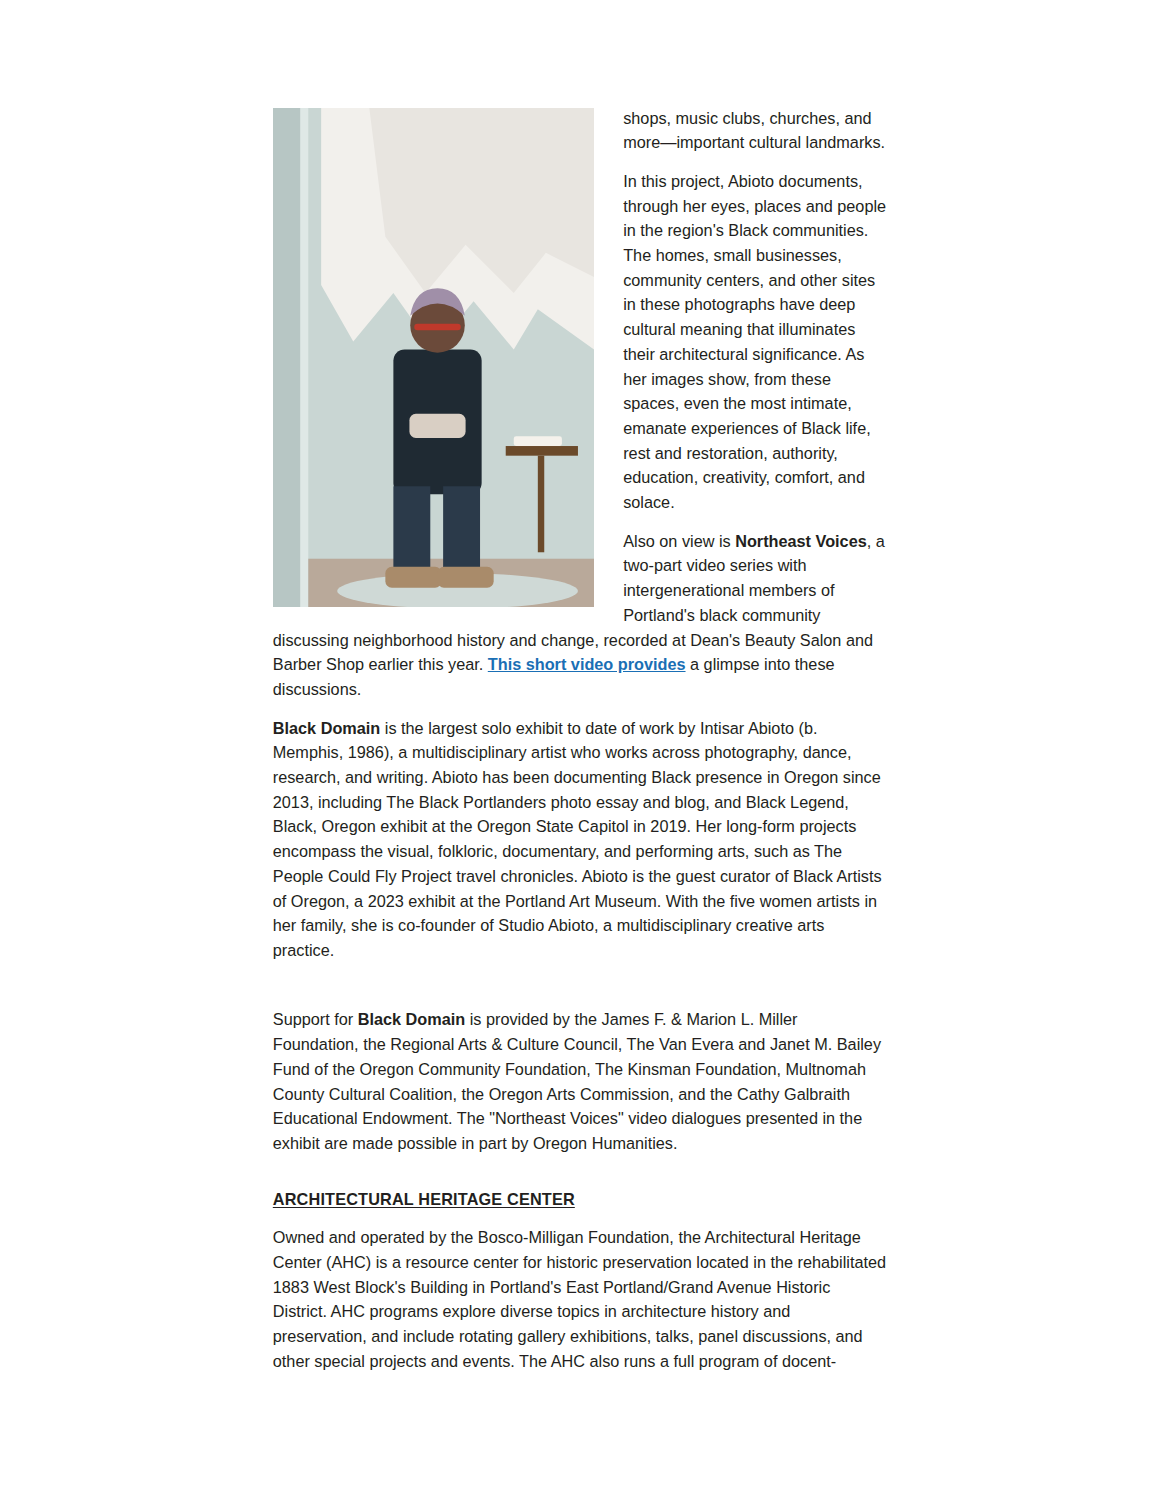shops, music clubs, churches, and more—important cultural landmarks.
In this project, Abioto documents, through her eyes, places and people in the region's Black communities. The homes, small businesses, community centers, and other sites in these photographs have deep cultural meaning that illuminates their architectural significance. As her images show, from these spaces, even the most intimate, emanate experiences of Black life, rest and restoration, authority, education, creativity, comfort, and solace.
Also on view is Northeast Voices, a two-part video series with intergenerational members of Portland's black community discussing neighborhood history and change, recorded at Dean's Beauty Salon and Barber Shop earlier this year. This short video provides a glimpse into these discussions.
Black Domain is the largest solo exhibit to date of work by Intisar Abioto (b. Memphis, 1986), a multidisciplinary artist who works across photography, dance, research, and writing. Abioto has been documenting Black presence in Oregon since 2013, including The Black Portlanders photo essay and blog, and Black Legend, Black, Oregon exhibit at the Oregon State Capitol in 2019. Her long-form projects encompass the visual, folkloric, documentary, and performing arts, such as The People Could Fly Project travel chronicles. Abioto is the guest curator of Black Artists of Oregon, a 2023 exhibit at the Portland Art Museum. With the five women artists in her family, she is co-founder of Studio Abioto, a multidisciplinary creative arts practice.
Support for Black Domain is provided by the James F. & Marion L. Miller Foundation, the Regional Arts & Culture Council, The Van Evera and Janet M. Bailey Fund of the Oregon Community Foundation, The Kinsman Foundation, Multnomah County Cultural Coalition, the Oregon Arts Commission, and the Cathy Galbraith Educational Endowment. The "Northeast Voices" video dialogues presented in the exhibit are made possible in part by Oregon Humanities.
ARCHITECTURAL HERITAGE CENTER
Owned and operated by the Bosco-Milligan Foundation, the Architectural Heritage Center (AHC) is a resource center for historic preservation located in the rehabilitated 1883 West Block's Building in Portland's East Portland/Grand Avenue Historic District. AHC programs explore diverse topics in architecture history and preservation, and include rotating gallery exhibitions, talks, panel discussions, and other special projects and events. The AHC also runs a full program of docent-